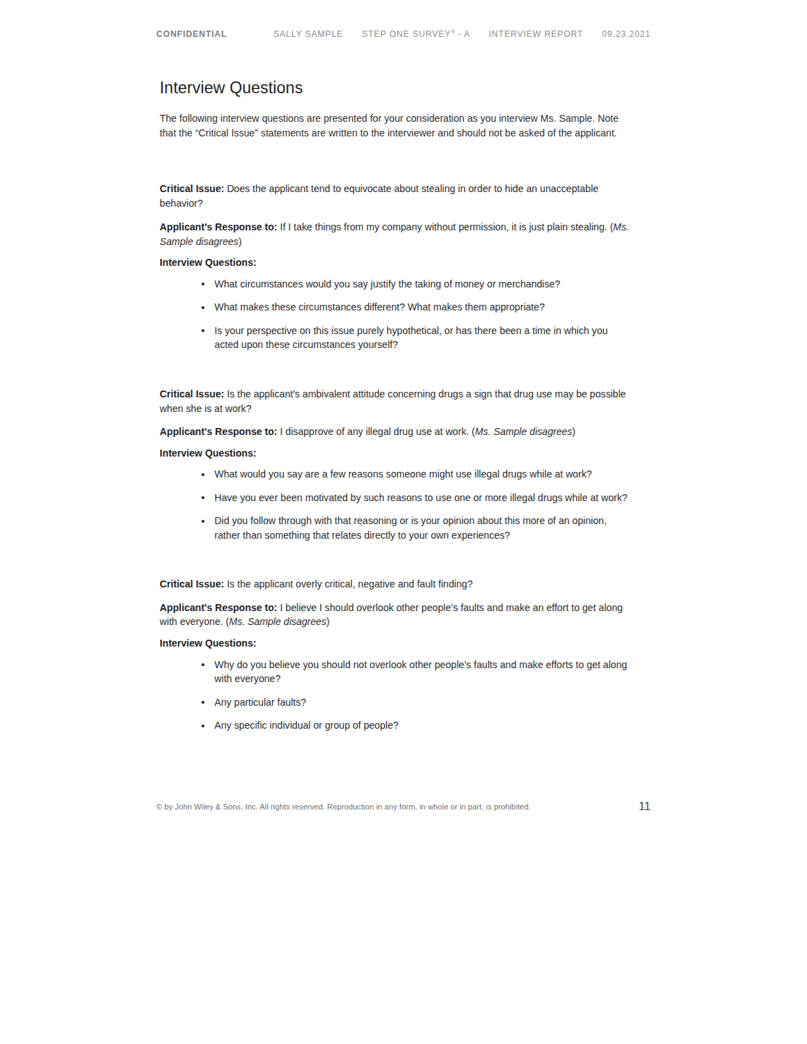CONFIDENTIAL
SALLY SAMPLE STEP ONE SURVEY® - A INTERVIEW REPORT 09.23.2021
Interview Questions
The following interview questions are presented for your consideration as you interview Ms. Sample. Note that the “Critical Issue” statements are written to the interviewer and should not be asked of the applicant.
Critical Issue: Does the applicant tend to equivocate about stealing in order to hide an unacceptable behavior?
Applicant's Response to: If I take things from my company without permission, it is just plain stealing. (Ms. Sample disagrees)
Interview Questions:
What circumstances would you say justify the taking of money or merchandise?
What makes these circumstances different? What makes them appropriate?
Is your perspective on this issue purely hypothetical, or has there been a time in which you acted upon these circumstances yourself?
Critical Issue: Is the applicant's ambivalent attitude concerning drugs a sign that drug use may be possible when she is at work?
Applicant's Response to: I disapprove of any illegal drug use at work. (Ms. Sample disagrees)
Interview Questions:
What would you say are a few reasons someone might use illegal drugs while at work?
Have you ever been motivated by such reasons to use one or more illegal drugs while at work?
Did you follow through with that reasoning or is your opinion about this more of an opinion, rather than something that relates directly to your own experiences?
Critical Issue: Is the applicant overly critical, negative and fault finding?
Applicant's Response to: I believe I should overlook other people’s faults and make an effort to get along with everyone. (Ms. Sample disagrees)
Interview Questions:
Why do you believe you should not overlook other people’s faults and make efforts to get along with everyone?
Any particular faults?
Any specific individual or group of people?
© by John Wiley & Sons, Inc. All rights reserved. Reproduction in any form, in whole or in part, is prohibited.
11